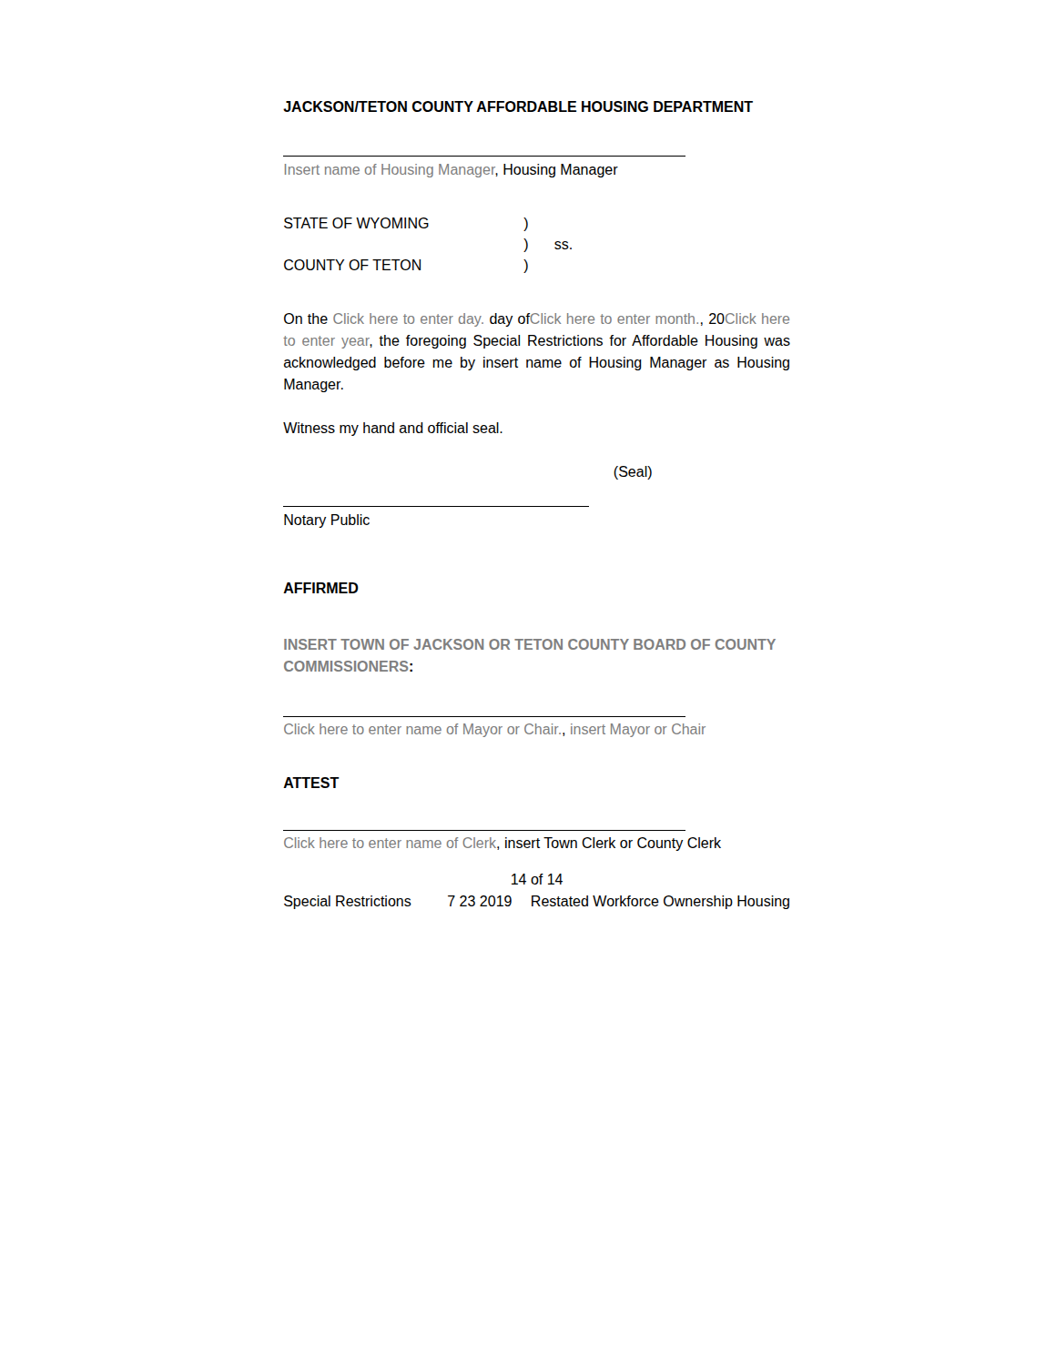JACKSON/TETON COUNTY AFFORDABLE HOUSING DEPARTMENT
Insert name of Housing Manager, Housing Manager
| STATE OF WYOMING | ) | |
| | ) | ss. |
| COUNTY OF TETON | ) | |
On the Click here to enter day. day ofClick here to enter month., 20Click here to enter year, the foregoing Special Restrictions for Affordable Housing was acknowledged before me by insert name of Housing Manager as Housing Manager.
Witness my hand and official seal.
(Seal)
Notary Public
AFFIRMED
INSERT TOWN OF JACKSON OR TETON COUNTY BOARD OF COUNTY COMMISSIONERS:
Click here to enter name of Mayor or Chair., insert Mayor or Chair
ATTEST
Click here to enter name of Clerk, insert Town Clerk or County Clerk
14 of 14
Special Restrictions 7 23 2019 Restated Workforce Ownership Housing